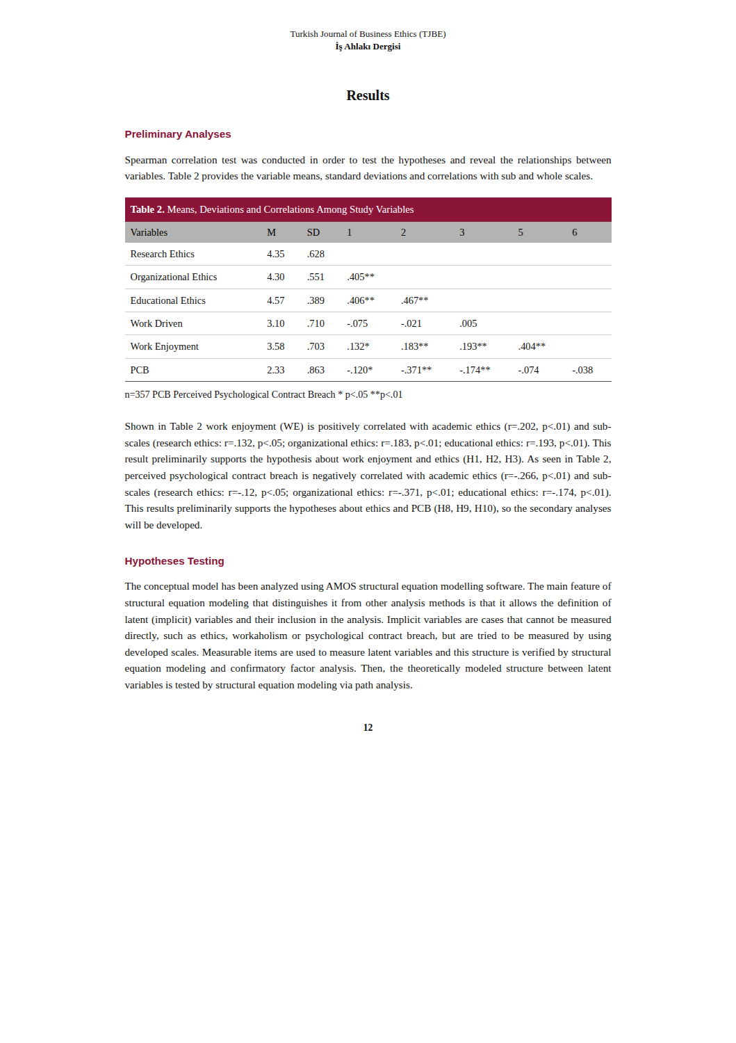Turkish Journal of Business Ethics (TJBE) İş Ahlakı Dergisi
Results
Preliminary Analyses
Spearman correlation test was conducted in order to test the hypotheses and reveal the relationships between variables. Table 2 provides the variable means, standard deviations and correlations with sub and whole scales.
Table 2. Means, Deviations and Correlations Among Study Variables
| Variables | M | SD | 1 | 2 | 3 | 5 | 6 |
| --- | --- | --- | --- | --- | --- | --- | --- |
| Research Ethics | 4.35 | .628 | | | | | |
| Organizational Ethics | 4.30 | .551 | .405** | | | | |
| Educational Ethics | 4.57 | .389 | .406** | .467** | | | |
| Work Driven | 3.10 | .710 | -.075 | -.021 | .005 | | |
| Work Enjoyment | 3.58 | .703 | .132* | .183** | .193** | .404** | |
| PCB | 2.33 | .863 | -.120* | -.371** | -.174** | -.074 | -.038 |
n=357 PCB Perceived Psychological Contract Breach * p<.05 **p<.01
Shown in Table 2 work enjoyment (WE) is positively correlated with academic ethics (r=.202, p<.01) and sub-scales (research ethics: r=.132, p<.05; organizational ethics: r=.183, p<.01; educational ethics: r=.193, p<.01). This result preliminarily supports the hypothesis about work enjoyment and ethics (H1, H2, H3). As seen in Table 2, perceived psychological contract breach is negatively correlated with academic ethics (r=-.266, p<.01) and sub-scales (research ethics: r=-.12, p<.05; organizational ethics: r=-.371, p<.01; educational ethics: r=-.174, p<.01). This results preliminarily supports the hypotheses about ethics and PCB (H8, H9, H10), so the secondary analyses will be developed.
Hypotheses Testing
The conceptual model has been analyzed using AMOS structural equation modelling software. The main feature of structural equation modeling that distinguishes it from other analysis methods is that it allows the definition of latent (implicit) variables and their inclusion in the analysis. Implicit variables are cases that cannot be measured directly, such as ethics, workaholism or psychological contract breach, but are tried to be measured by using developed scales. Measurable items are used to measure latent variables and this structure is verified by structural equation modeling and confirmatory factor analysis. Then, the theoretically modeled structure between latent variables is tested by structural equation modeling via path analysis.
12